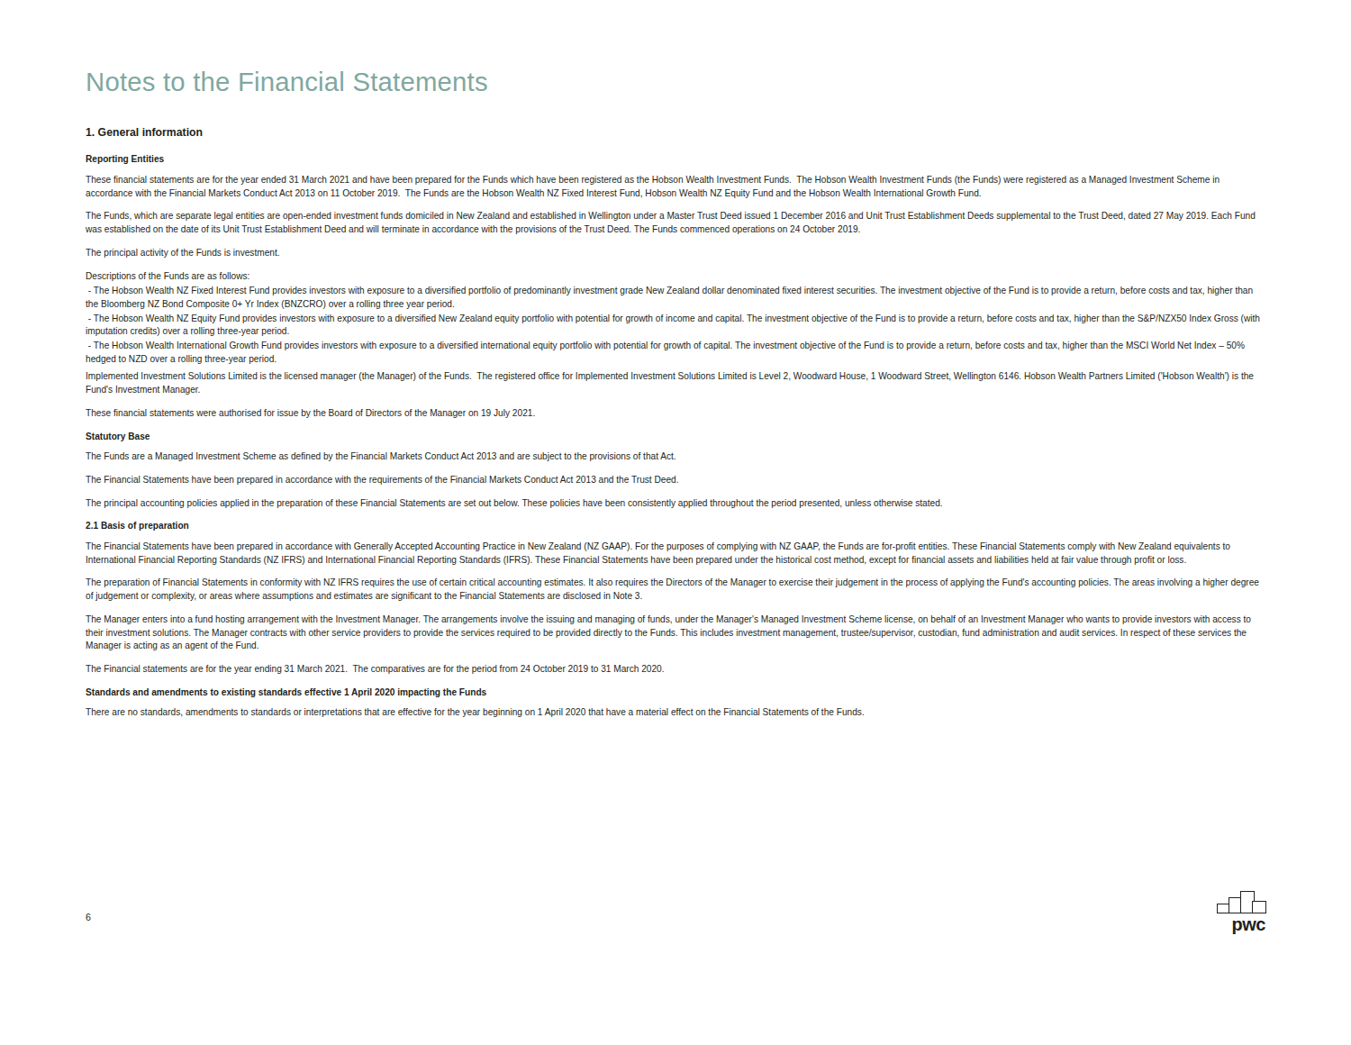Notes to the Financial Statements
1. General information
Reporting Entities
These financial statements are for the year ended 31 March 2021 and have been prepared for the Funds which have been registered as the Hobson Wealth Investment Funds. The Hobson Wealth Investment Funds (the Funds) were registered as a Managed Investment Scheme in accordance with the Financial Markets Conduct Act 2013 on 11 October 2019. The Funds are the Hobson Wealth NZ Fixed Interest Fund, Hobson Wealth NZ Equity Fund and the Hobson Wealth International Growth Fund.
The Funds, which are separate legal entities are open-ended investment funds domiciled in New Zealand and established in Wellington under a Master Trust Deed issued 1 December 2016 and Unit Trust Establishment Deeds supplemental to the Trust Deed, dated 27 May 2019. Each Fund was established on the date of its Unit Trust Establishment Deed and will terminate in accordance with the provisions of the Trust Deed. The Funds commenced operations on 24 October 2019.
The principal activity of the Funds is investment.
Descriptions of the Funds are as follows:
- The Hobson Wealth NZ Fixed Interest Fund provides investors with exposure to a diversified portfolio of predominantly investment grade New Zealand dollar denominated fixed interest securities. The investment objective of the Fund is to provide a return, before costs and tax, higher than the Bloomberg NZ Bond Composite 0+ Yr Index (BNZCRO) over a rolling three year period.
- The Hobson Wealth NZ Equity Fund provides investors with exposure to a diversified New Zealand equity portfolio with potential for growth of income and capital. The investment objective of the Fund is to provide a return, before costs and tax, higher than the S&P/NZX50 Index Gross (with imputation credits) over a rolling three-year period.
- The Hobson Wealth International Growth Fund provides investors with exposure to a diversified international equity portfolio with potential for growth of capital. The investment objective of the Fund is to provide a return, before costs and tax, higher than the MSCI World Net Index – 50% hedged to NZD over a rolling three-year period.
Implemented Investment Solutions Limited is the licensed manager (the Manager) of the Funds. The registered office for Implemented Investment Solutions Limited is Level 2, Woodward House, 1 Woodward Street, Wellington 6146. Hobson Wealth Partners Limited ('Hobson Wealth') is the Fund's Investment Manager.
These financial statements were authorised for issue by the Board of Directors of the Manager on 19 July 2021.
Statutory Base
The Funds are a Managed Investment Scheme as defined by the Financial Markets Conduct Act 2013 and are subject to the provisions of that Act.
The Financial Statements have been prepared in accordance with the requirements of the Financial Markets Conduct Act 2013 and the Trust Deed.
The principal accounting policies applied in the preparation of these Financial Statements are set out below. These policies have been consistently applied throughout the period presented, unless otherwise stated.
2.1 Basis of preparation
The Financial Statements have been prepared in accordance with Generally Accepted Accounting Practice in New Zealand (NZ GAAP). For the purposes of complying with NZ GAAP, the Funds are for-profit entities. These Financial Statements comply with New Zealand equivalents to International Financial Reporting Standards (NZ IFRS) and International Financial Reporting Standards (IFRS). These Financial Statements have been prepared under the historical cost method, except for financial assets and liabilities held at fair value through profit or loss.
The preparation of Financial Statements in conformity with NZ IFRS requires the use of certain critical accounting estimates. It also requires the Directors of the Manager to exercise their judgement in the process of applying the Fund's accounting policies. The areas involving a higher degree of judgement or complexity, or areas where assumptions and estimates are significant to the Financial Statements are disclosed in Note 3.
The Manager enters into a fund hosting arrangement with the Investment Manager. The arrangements involve the issuing and managing of funds, under the Manager's Managed Investment Scheme license, on behalf of an Investment Manager who wants to provide investors with access to their investment solutions. The Manager contracts with other service providers to provide the services required to be provided directly to the Funds. This includes investment management, trustee/supervisor, custodian, fund administration and audit services. In respect of these services the Manager is acting as an agent of the Fund.
The Financial statements are for the year ending 31 March 2021. The comparatives are for the period from 24 October 2019 to 31 March 2020.
Standards and amendments to existing standards effective 1 April 2020 impacting the Funds
There are no standards, amendments to standards or interpretations that are effective for the year beginning on 1 April 2020 that have a material effect on the Financial Statements of the Funds.
6
pwc